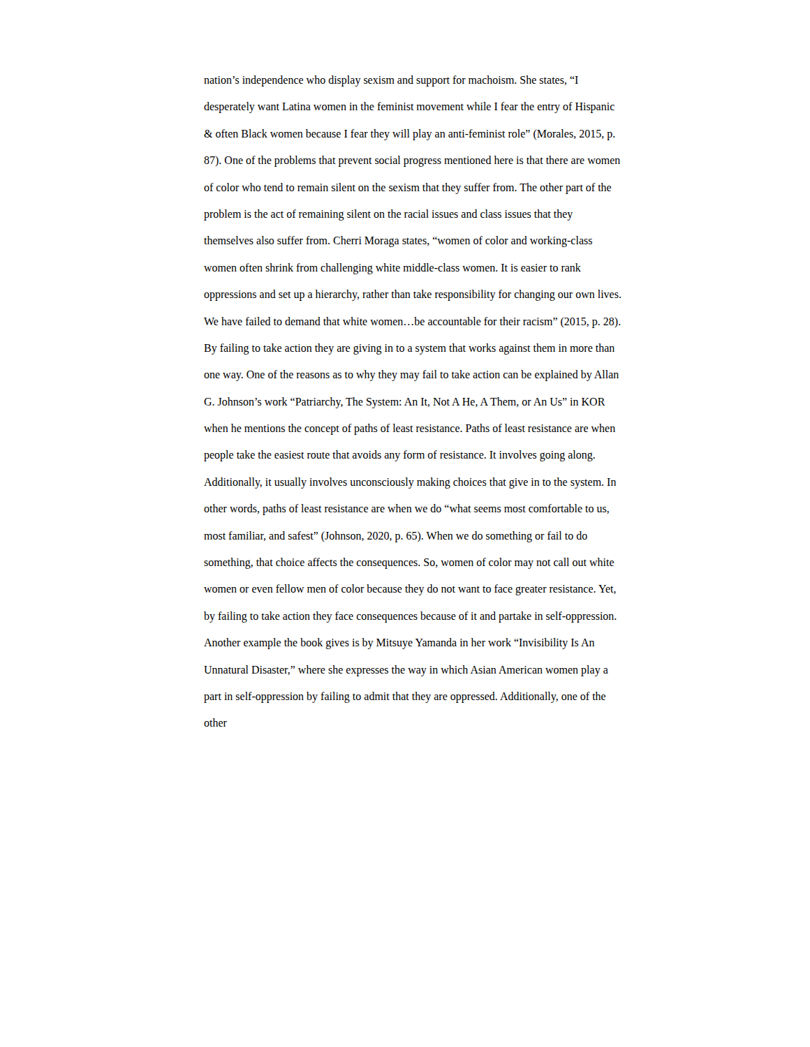nation’s independence who display sexism and support for machoism. She states, “I desperately want Latina women in the feminist movement while I fear the entry of Hispanic & often Black women because I fear they will play an anti-feminist role” (Morales, 2015, p. 87). One of the problems that prevent social progress mentioned here is that there are women of color who tend to remain silent on the sexism that they suffer from. The other part of the problem is the act of remaining silent on the racial issues and class issues that they themselves also suffer from. Cherri Moraga states, “women of color and working-class women often shrink from challenging white middle-class women. It is easier to rank oppressions and set up a hierarchy, rather than take responsibility for changing our own lives. We have failed to demand that white women…be accountable for their racism” (2015, p. 28). By failing to take action they are giving in to a system that works against them in more than one way. One of the reasons as to why they may fail to take action can be explained by Allan G. Johnson’s work “Patriarchy, The System: An It, Not A He, A Them, or An Us” in KOR when he mentions the concept of paths of least resistance. Paths of least resistance are when people take the easiest route that avoids any form of resistance. It involves going along. Additionally, it usually involves unconsciously making choices that give in to the system. In other words, paths of least resistance are when we do “what seems most comfortable to us, most familiar, and safest” (Johnson, 2020, p. 65). When we do something or fail to do something, that choice affects the consequences. So, women of color may not call out white women or even fellow men of color because they do not want to face greater resistance. Yet, by failing to take action they face consequences because of it and partake in self-oppression. Another example the book gives is by Mitsuye Yamanda in her work “Invisibility Is An Unnatural Disaster,” where she expresses the way in which Asian American women play a part in self-oppression by failing to admit that they are oppressed. Additionally, one of the other